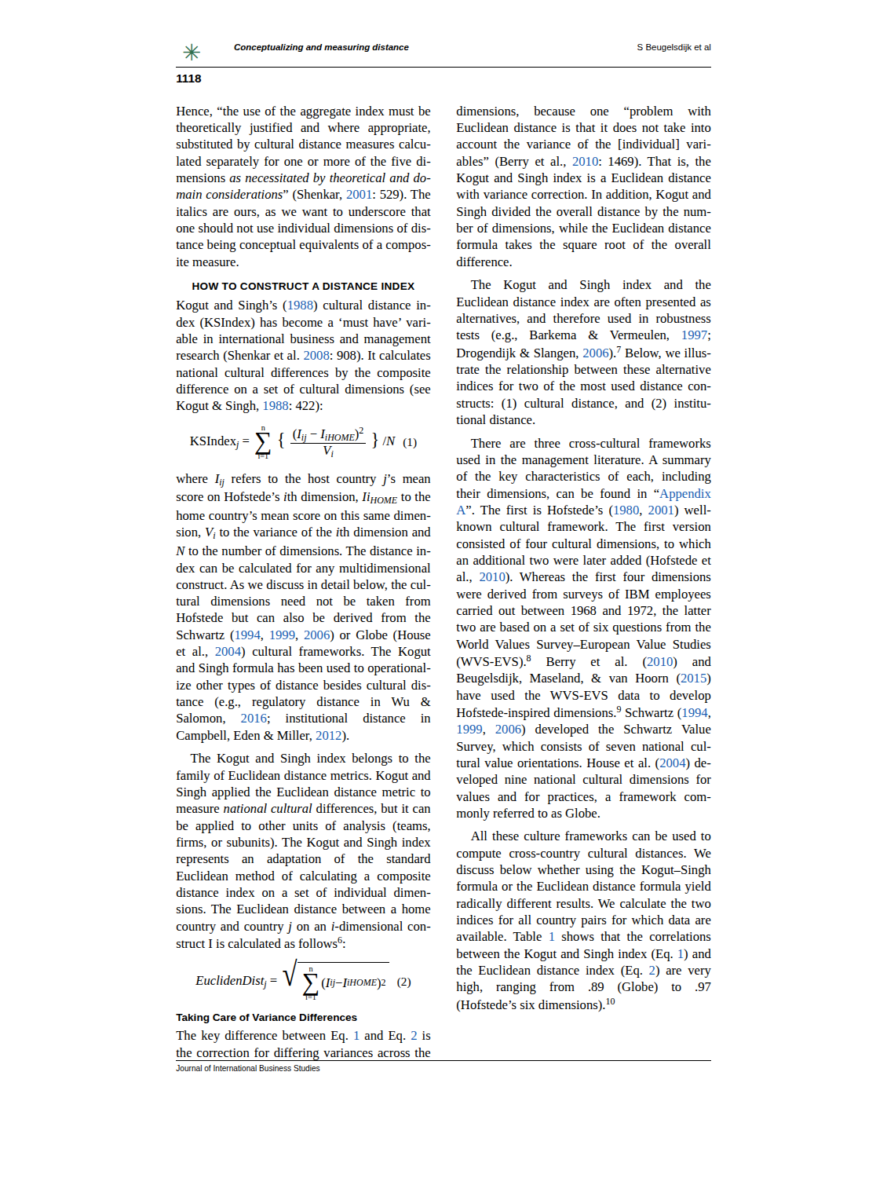✳
Conceptualizing and measuring distance S Beugelsdijk et al
1118
Hence, “the use of the aggregate index must be theoretically justified and where appropriate, substituted by cultural distance measures calculated separately for one or more of the five dimensions as necessitated by theoretical and domain considerations” (Shenkar, 2001: 529). The italics are ours, as we want to underscore that one should not use individual dimensions of distance being conceptual equivalents of a composite measure.
HOW TO CONSTRUCT A DISTANCE INDEX
Kogut and Singh’s (1988) cultural distance index (KSIndex) has become a ‘must have’ variable in international business and management research (Shenkar et al. 2008: 908). It calculates national cultural differences by the composite difference on a set of cultural dimensions (see Kogut & Singh, 1988: 422):
KSIndexj = n ∑ i=1 { (Iij − IiHOME)2 Vi } /N
(1)
where Iij refers to the host country j’s mean score on Hofstede’s ith dimension, Ii HOME to the home country’s mean score on this same dimension, Vi to the variance of the ith dimension and N to the number of dimensions. The distance index can be calculated for any multidimensional construct. As we discuss in detail below, the cultural dimensions need not be taken from Hofstede but can also be derived from the Schwartz (1994, 1999, 2006) or Globe (House et al., 2004) cultural frameworks. The Kogut and Singh formula has been used to operationalize other types of distance besides cultural distance (e.g., regulatory distance in Wu & Salomon, 2016; institutional distance in Campbell, Eden & Miller, 2012).
The Kogut and Singh index belongs to the family of Euclidean distance metrics. Kogut and Singh applied the Euclidean distance metric to measure national cultural differences, but it can be applied to other units of analysis (teams, firms, or subunits). The Kogut and Singh index represents an adaptation of the standard Euclidean method of calculating a composite distance index on a set of individual dimensions. The Euclidean distance between a home country and country j on an i-dimensional construct I is calculated as follows6:
EuclidenDist j = √ n ∑ i=1 (Iij − IiHOME)2
(2)
Taking Care of Variance Differences
The key difference between Eq. 1 and Eq. 2 is the correction for differing variances across the dimensions, because one “problem with Euclidean distance is that it does not take into account the variance of the [individual] variables” (Berry et al., 2010: 1469). That is, the Kogut and Singh index is a Euclidean distance with variance correction. In addition, Kogut and Singh divided the overall distance by the number of dimensions, while the Euclidean distance formula takes the square root of the overall difference.
The Kogut and Singh index and the Euclidean distance index are often presented as alternatives, and therefore used in robustness tests (e.g., Barkema & Vermeulen, 1997; Drogendijk & Slangen, 2006).7 Below, we illustrate the relationship between these alternative indices for two of the most used distance constructs: (1) cultural distance, and (2) institutional distance.
There are three cross-cultural frameworks used in the management literature. A summary of the key characteristics of each, including their dimensions, can be found in “Appendix A”. The first is Hofstede’s (1980, 2001) well-known cultural framework. The first version consisted of four cultural dimensions, to which an additional two were later added (Hofstede et al., 2010). Whereas the first four dimensions were derived from surveys of IBM employees carried out between 1968 and 1972, the latter two are based on a set of six questions from the World Values Survey–European Value Studies (WVS-EVS).8 Berry et al. (2010) and Beugelsdijk, Maseland, & van Hoorn (2015) have used the WVS-EVS data to develop Hofstede-inspired dimensions.9 Schwartz (1994, 1999, 2006) developed the Schwartz Value Survey, which consists of seven national cultural value orientations. House et al. (2004) developed nine national cultural dimensions for values and for practices, a framework commonly referred to as Globe.
All these culture frameworks can be used to compute cross-country cultural distances. We discuss below whether using the Kogut–Singh formula or the Euclidean distance formula yield radically different results. We calculate the two indices for all country pairs for which data are available. Table 1 shows that the correlations between the Kogut and Singh index (Eq. 1) and the Euclidean distance index (Eq. 2) are very high, ranging from .89 (Globe) to .97 (Hofstede’s six dimensions).10
Journal of International Business Studies